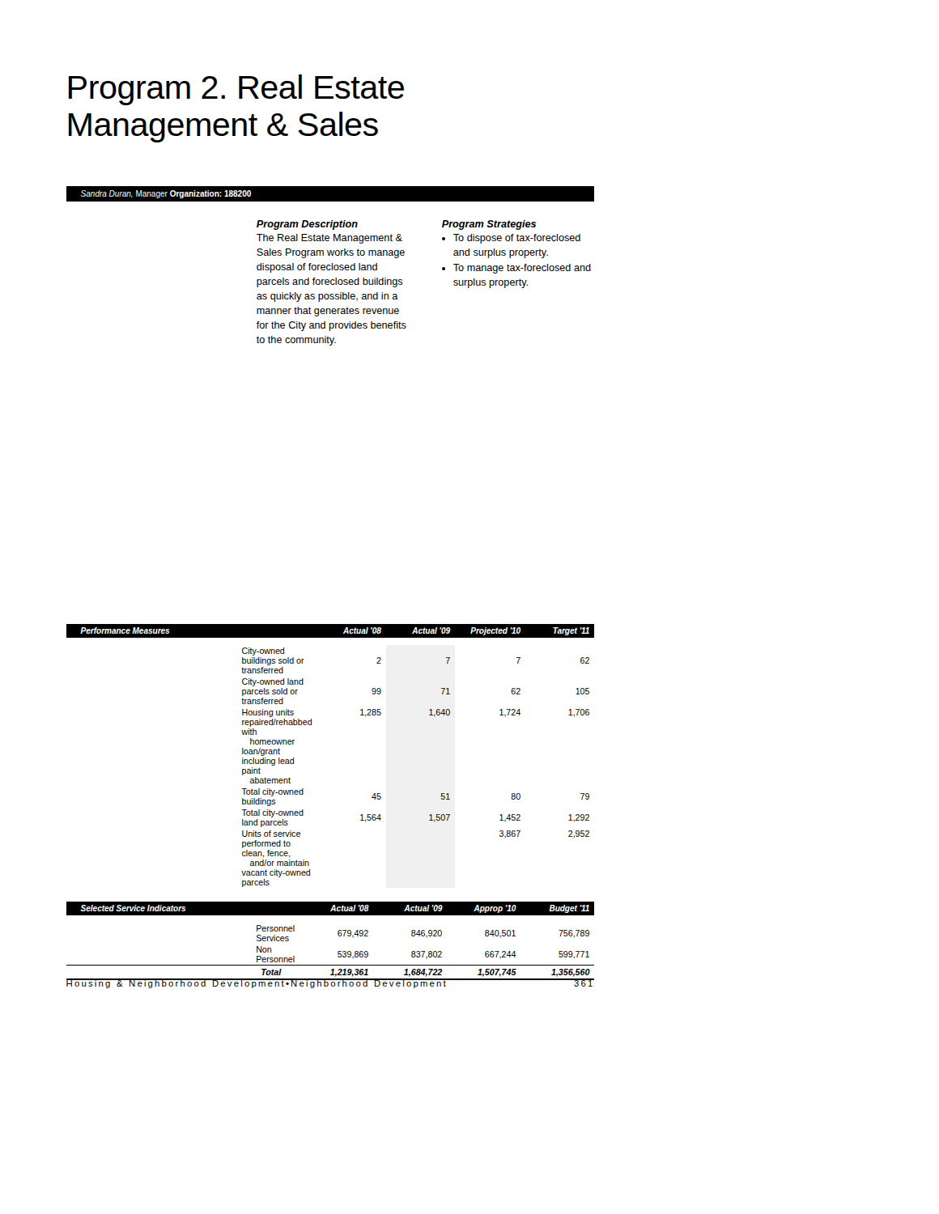Program 2. Real Estate Management & Sales
Sandra Duran, Manager Organization: 188200
Program Description
The Real Estate Management & Sales Program works to manage disposal of foreclosed land parcels and foreclosed buildings as quickly as possible, and in a manner that generates revenue for the City and provides benefits to the community.
Program Strategies
To dispose of tax-foreclosed and surplus property.
To manage tax-foreclosed and surplus property.
| Performance Measures | | Actual '08 | Actual '09 | Projected '10 | Target '11 |
| | City-owned buildings sold or transferred | 2 | 7 | 7 | 62 |
| | City-owned land parcels sold or transferred | 99 | 71 | 62 | 105 |
| | Housing units repaired/rehabbed with homeowner loan/grant including lead paint abatement | 1,285 | 1,640 | 1,724 | 1,706 |
| | Total city-owned buildings | 45 | 51 | 80 | 79 |
| | Total city-owned land parcels | 1,564 | 1,507 | 1,452 | 1,292 |
| | Units of service performed to clean, fence, and/or maintain vacant city-owned parcels | | | 3,867 | 2,952 |
| Selected Service Indicators | | Actual '08 | Actual '09 | Approp '10 | Budget '11 |
| | Personnel Services | 679,492 | 846,920 | 840,501 | 756,789 |
| | Non Personnel | 539,869 | 837,802 | 667,244 | 599,771 |
| | Total | 1,219,361 | 1,684,722 | 1,507,745 | 1,356,560 |
Housing & Neighborhood Development•Neighborhood Development 361